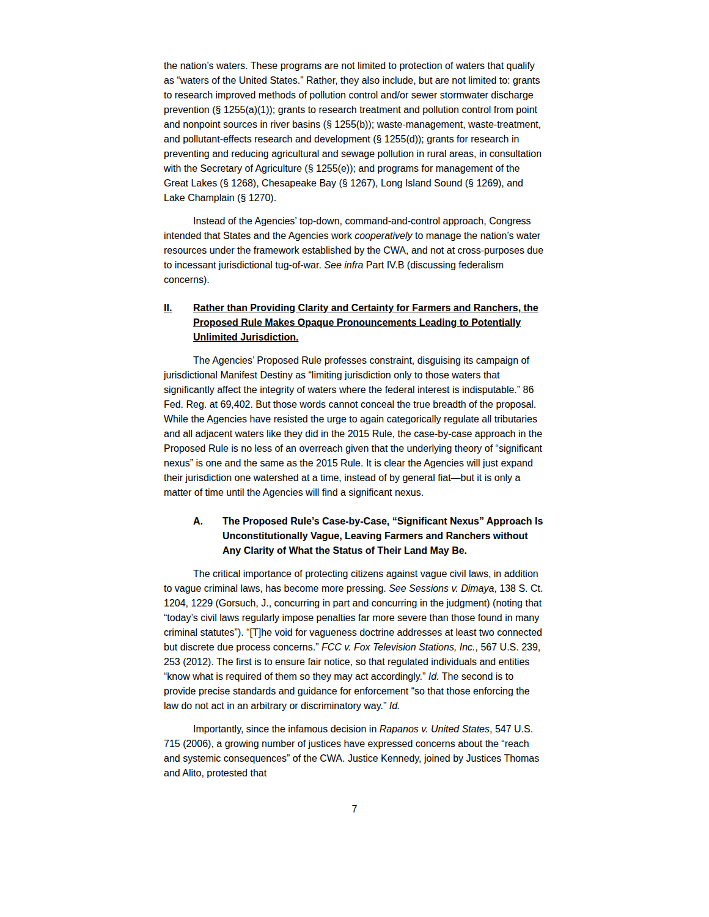the nation’s waters. These programs are not limited to protection of waters that qualify as “waters of the United States.” Rather, they also include, but are not limited to: grants to research improved methods of pollution control and/or sewer stormwater discharge prevention (§ 1255(a)(1)); grants to research treatment and pollution control from point and nonpoint sources in river basins (§ 1255(b)); waste-management, waste-treatment, and pollutant-effects research and development (§ 1255(d)); grants for research in preventing and reducing agricultural and sewage pollution in rural areas, in consultation with the Secretary of Agriculture (§ 1255(e)); and programs for management of the Great Lakes (§ 1268), Chesapeake Bay (§ 1267), Long Island Sound (§ 1269), and Lake Champlain (§ 1270).
Instead of the Agencies’ top-down, command-and-control approach, Congress intended that States and the Agencies work cooperatively to manage the nation’s water resources under the framework established by the CWA, and not at cross-purposes due to incessant jurisdictional tug-of-war. See infra Part IV.B (discussing federalism concerns).
II.
Rather than Providing Clarity and Certainty for Farmers and Ranchers, the Proposed Rule Makes Opaque Pronouncements Leading to Potentially Unlimited Jurisdiction.
The Agencies’ Proposed Rule professes constraint, disguising its campaign of jurisdictional Manifest Destiny as “limiting jurisdiction only to those waters that significantly affect the integrity of waters where the federal interest is indisputable.” 86 Fed. Reg. at 69,402. But those words cannot conceal the true breadth of the proposal. While the Agencies have resisted the urge to again categorically regulate all tributaries and all adjacent waters like they did in the 2015 Rule, the case-by-case approach in the Proposed Rule is no less of an overreach given that the underlying theory of “significant nexus” is one and the same as the 2015 Rule. It is clear the Agencies will just expand their jurisdiction one watershed at a time, instead of by general fiat—but it is only a matter of time until the Agencies will find a significant nexus.
A.
The Proposed Rule’s Case-by-Case, “Significant Nexus” Approach Is Unconstitutionally Vague, Leaving Farmers and Ranchers without Any Clarity of What the Status of Their Land May Be.
The critical importance of protecting citizens against vague civil laws, in addition to vague criminal laws, has become more pressing. See Sessions v. Dimaya, 138 S. Ct. 1204, 1229 (Gorsuch, J., concurring in part and concurring in the judgment) (noting that “today’s civil laws regularly impose penalties far more severe than those found in many criminal statutes”). “[T]he void for vagueness doctrine addresses at least two connected but discrete due process concerns.” FCC v. Fox Television Stations, Inc., 567 U.S. 239, 253 (2012). The first is to ensure fair notice, so that regulated individuals and entities “know what is required of them so they may act accordingly.” Id. The second is to provide precise standards and guidance for enforcement “so that those enforcing the law do not act in an arbitrary or discriminatory way.” Id.
Importantly, since the infamous decision in Rapanos v. United States, 547 U.S. 715 (2006), a growing number of justices have expressed concerns about the “reach and systemic consequences” of the CWA. Justice Kennedy, joined by Justices Thomas and Alito, protested that
7